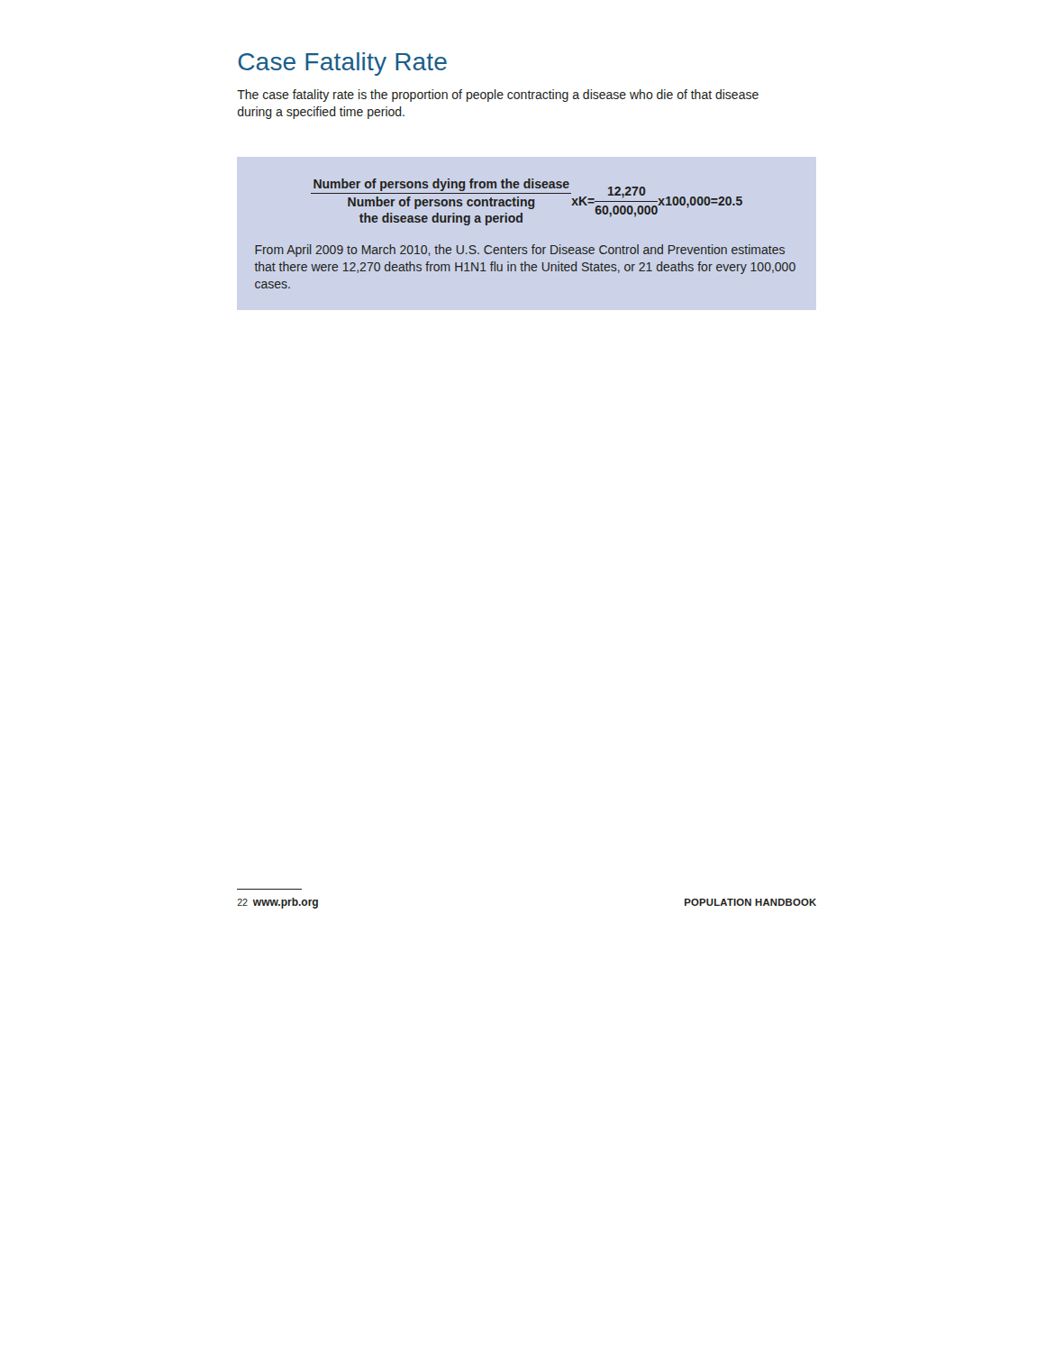Case Fatality Rate
The case fatality rate is the proportion of people contracting a disease who die of that disease during a specified time period.
| Number of persons dying from the disease Number of persons contracting the disease during a period | x | K | = | 12,270 60,000,000 | x | 100,000 | = | 20.5 |
From April 2009 to March 2010, the U.S. Centers for Disease Control and Prevention estimates that there were 12,270 deaths from H1N1 flu in the United States, or 21 deaths for every 100,000 cases.
22 www.prb.org
POPULATION HANDBOOK